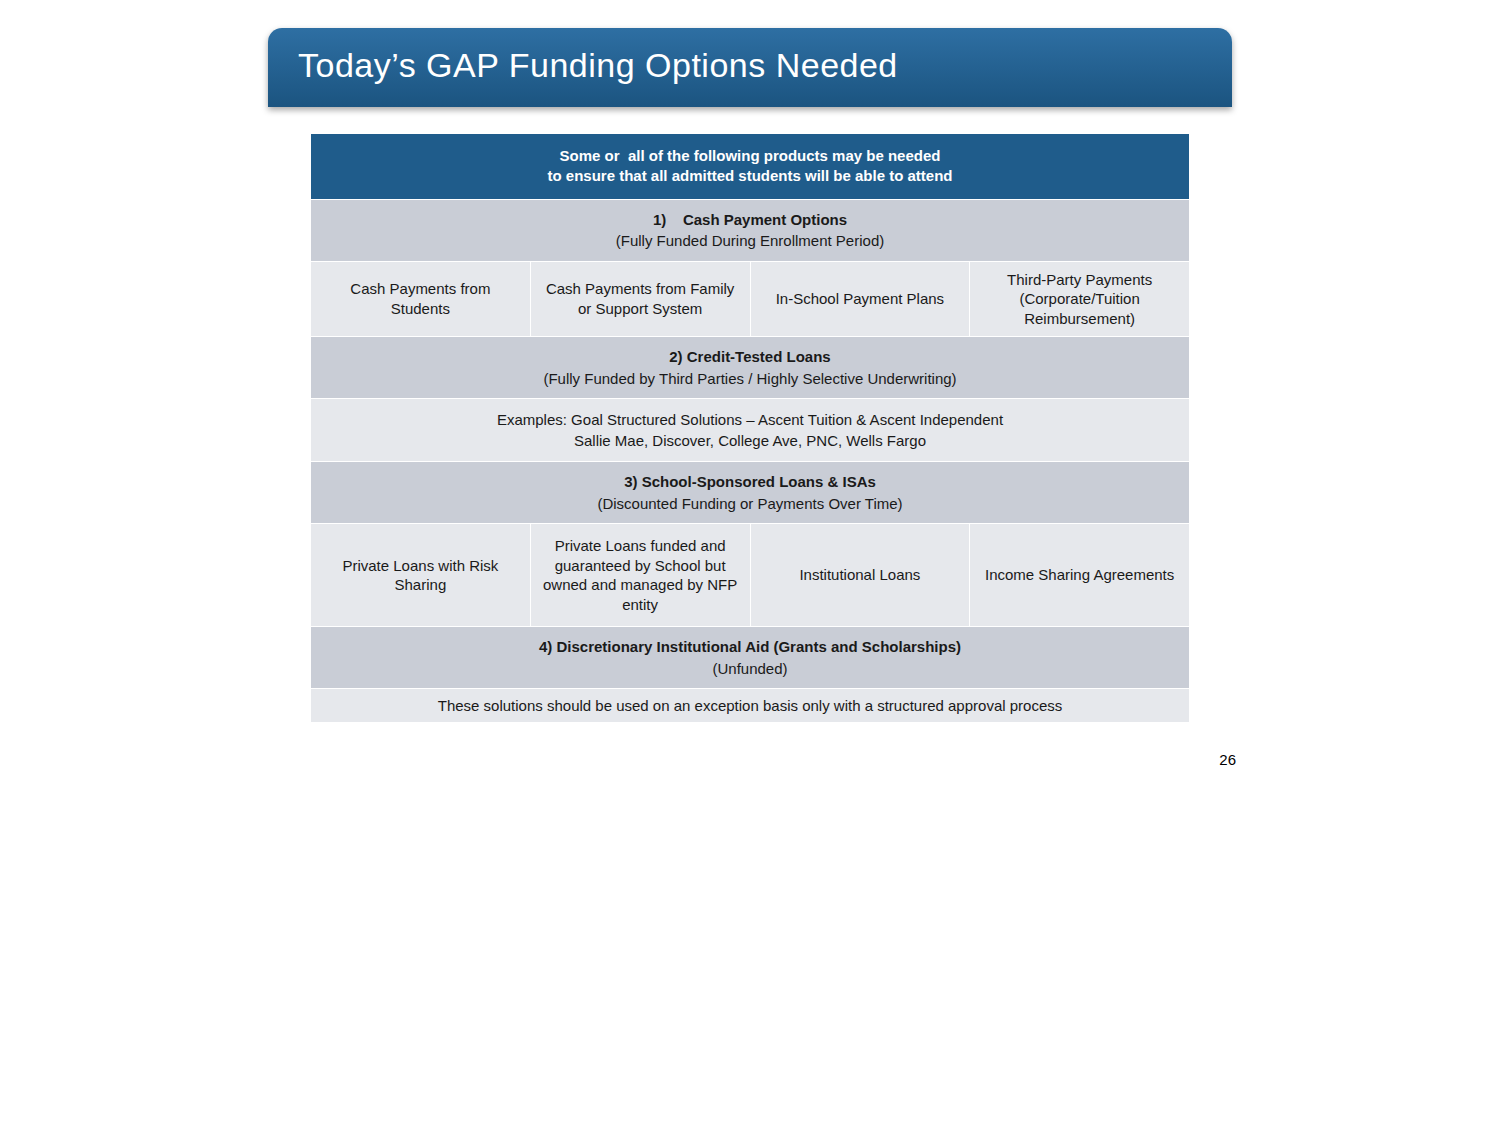Today’s GAP Funding Options Needed
| Some or all of the following products may be needed to ensure that all admitted students will be able to attend |
| 1) Cash Payment Options (Fully Funded During Enrollment Period) |
| Cash Payments from Students | Cash Payments from Family or Support System | In-School Payment Plans | Third-Party Payments (Corporate/Tuition Reimbursement) |
| 2) Credit-Tested Loans (Fully Funded by Third Parties / Highly Selective Underwriting) |
| Examples: Goal Structured Solutions – Ascent Tuition & Ascent Independent Sallie Mae, Discover, College Ave, PNC, Wells Fargo |
| 3) School-Sponsored Loans & ISAs (Discounted Funding or Payments Over Time) |
| Private Loans with Risk Sharing | Private Loans funded and guaranteed by School but owned and managed by NFP entity | Institutional Loans | Income Sharing Agreements |
| 4) Discretionary Institutional Aid (Grants and Scholarships) (Unfunded) |
| These solutions should be used on an exception basis only with a structured approval process |
26